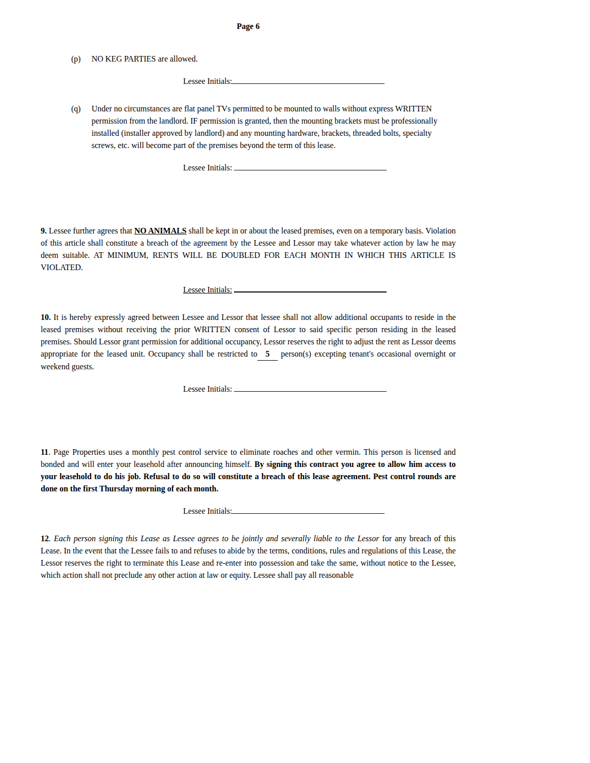Page 6
(p) NO KEG PARTIES are allowed.
Lessee Initials:
(q) Under no circumstances are flat panel TVs permitted to be mounted to walls without express WRITTEN permission from the landlord. IF permission is granted, then the mounting brackets must be professionally installed (installer approved by landlord) and any mounting hardware, brackets, threaded bolts, specialty screws, etc. will become part of the premises beyond the term of this lease.
Lessee Initials:
9. Lessee further agrees that NO ANIMALS shall be kept in or about the leased premises, even on a temporary basis. Violation of this article shall constitute a breach of the agreement by the Lessee and Lessor may take whatever action by law he may deem suitable. AT MINIMUM, RENTS WILL BE DOUBLED FOR EACH MONTH IN WHICH THIS ARTICLE IS VIOLATED.
Lessee Initials:
10. It is hereby expressly agreed between Lessee and Lessor that lessee shall not allow additional occupants to reside in the leased premises without receiving the prior WRITTEN consent of Lessor to said specific person residing in the leased premises. Should Lessor grant permission for additional occupancy, Lessor reserves the right to adjust the rent as Lessor deems appropriate for the leased unit. Occupancy shall be restricted to5 person(s) excepting tenant's occasional overnight or weekend guests.
Lessee Initials:
11. Page Properties uses a monthly pest control service to eliminate roaches and other vermin. This person is licensed and bonded and will enter your leasehold after announcing himself. By signing this contract you agree to allow him access to your leasehold to do his job. Refusal to do so will constitute a breach of this lease agreement. Pest control rounds are done on the first Thursday morning of each month.
Lessee Initials:
12. Each person signing this Lease as Lessee agrees to be jointly and severally liable to the Lessor for any breach of this Lease. In the event that the Lessee fails to and refuses to abide by the terms, conditions, rules and regulations of this Lease, the Lessor reserves the right to terminate this Lease and re-enter into possession and take the same, without notice to the Lessee, which action shall not preclude any other action at law or equity. Lessee shall pay all reasonable